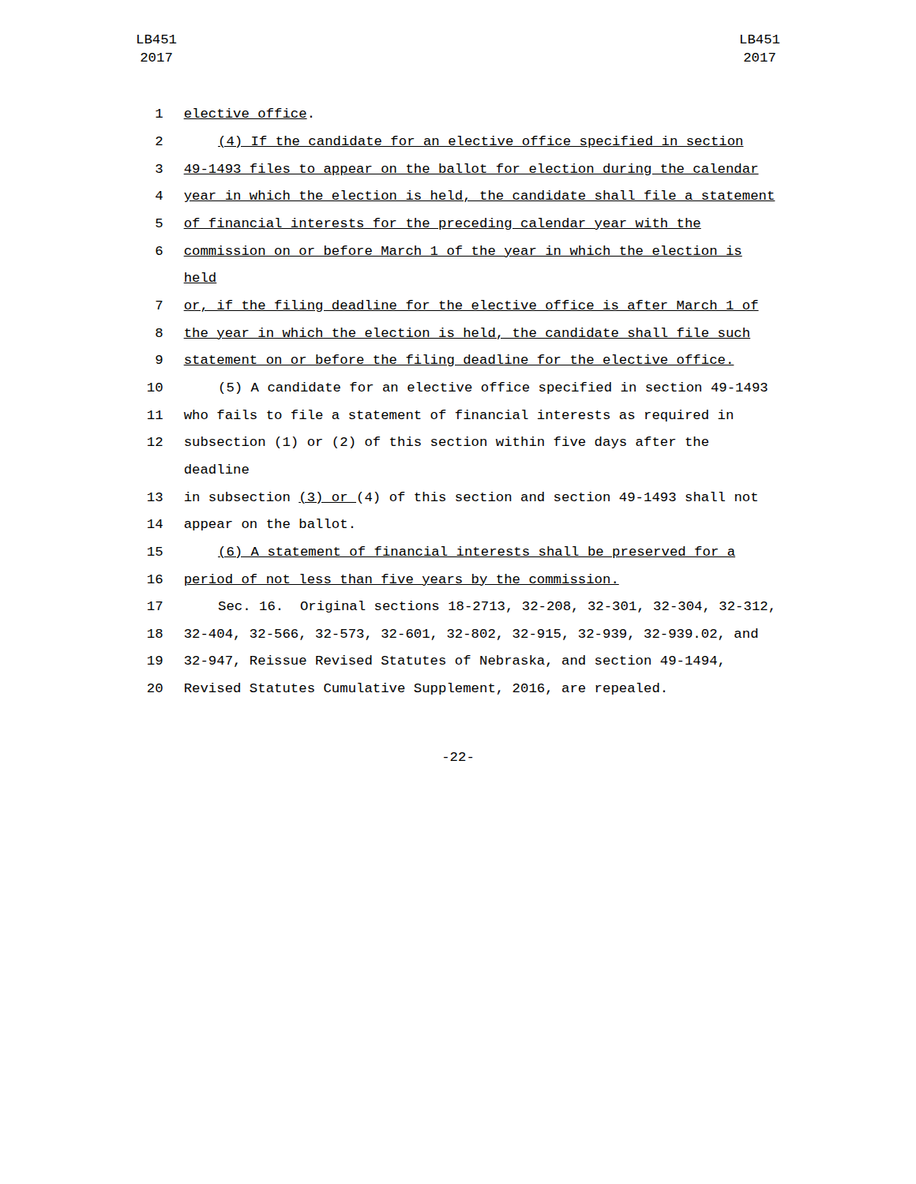LB451
2017
LB451
2017
elective office.
(4) If the candidate for an elective office specified in section
49-1493 files to appear on the ballot for election during the calendar
year in which the election is held, the candidate shall file a statement
of financial interests for the preceding calendar year with the
commission on or before March 1 of the year in which the election is held
or, if the filing deadline for the elective office is after March 1 of
the year in which the election is held, the candidate shall file such
statement on or before the filing deadline for the elective office.
(5) A candidate for an elective office specified in section 49-1493
who fails to file a statement of financial interests as required in
subsection (1) or (2) of this section within five days after the deadline
in subsection (3) or (4) of this section and section 49-1493 shall not
appear on the ballot.
(6) A statement of financial interests shall be preserved for a
period of not less than five years by the commission.
Sec. 16. Original sections 18-2713, 32-208, 32-301, 32-304, 32-312,
32-404, 32-566, 32-573, 32-601, 32-802, 32-915, 32-939, 32-939.02, and
32-947, Reissue Revised Statutes of Nebraska, and section 49-1494,
Revised Statutes Cumulative Supplement, 2016, are repealed.
-22-